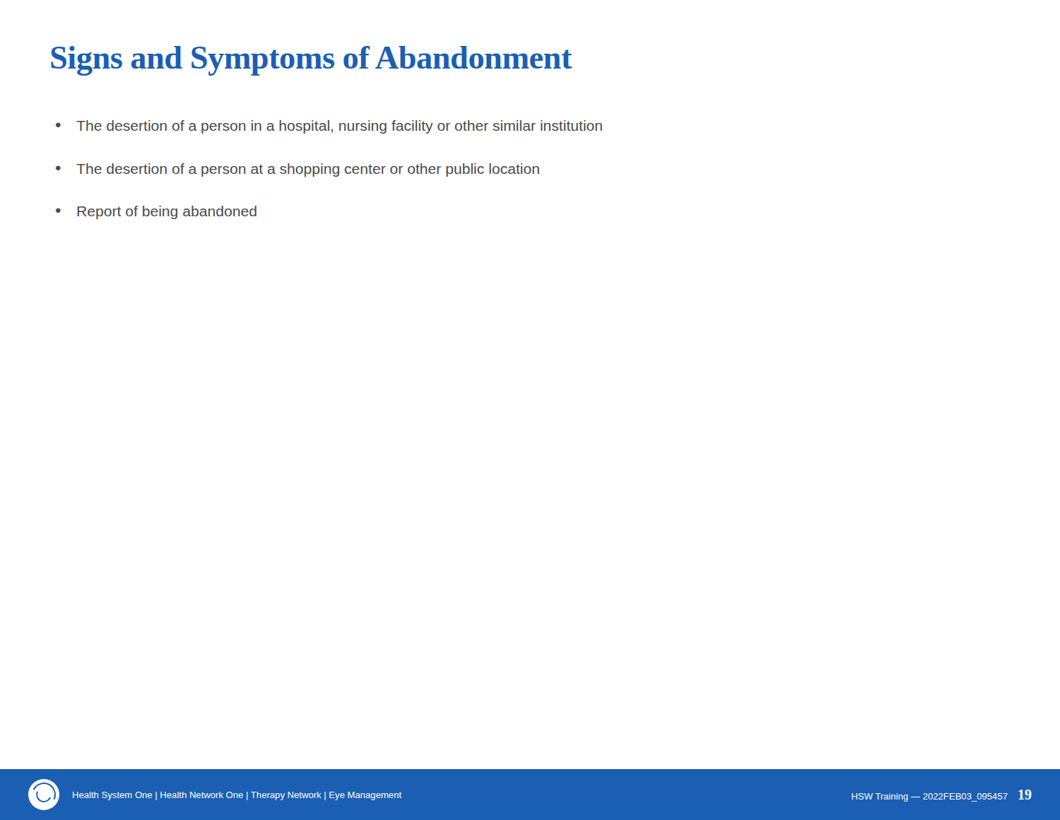Signs and Symptoms of Abandonment
The desertion of a person in a hospital, nursing facility or other similar institution
The desertion of a person at a shopping center or other public location
Report of being abandoned
Health System One | Health Network One | Therapy Network | Eye Management
HSW Training — 2022FEB03_095457 19